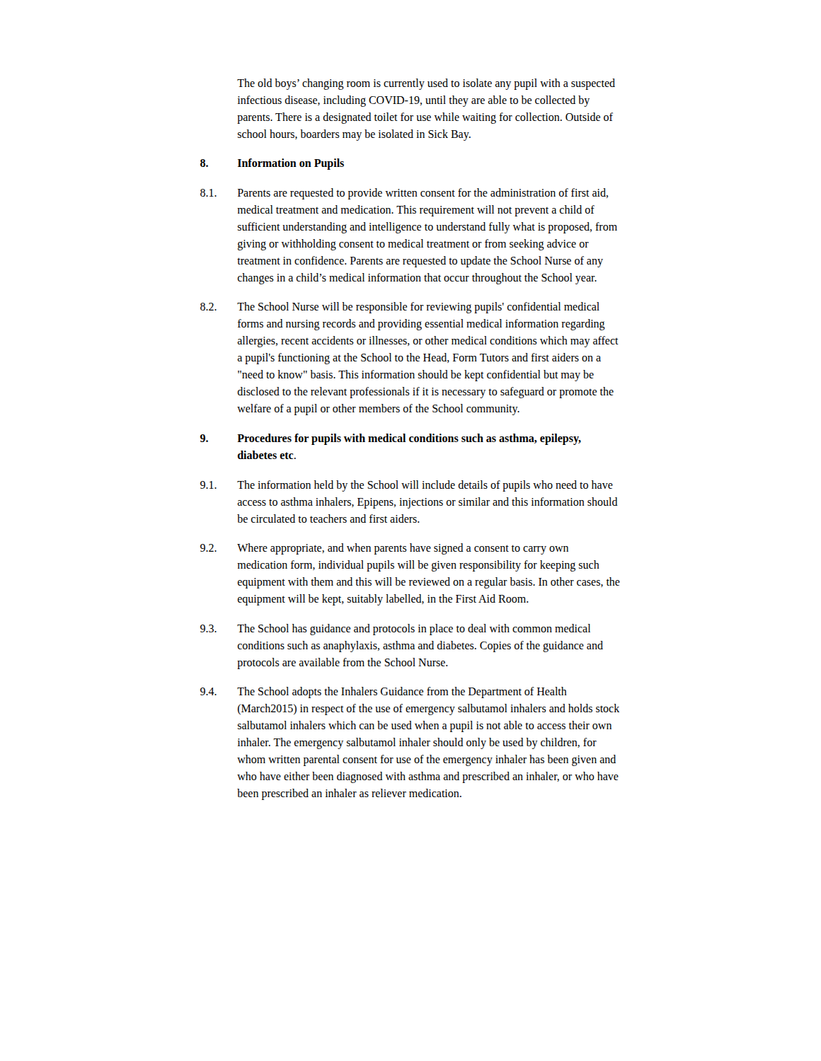The old boys’ changing room is currently used to isolate any pupil with a suspected infectious disease, including COVID-19, until they are able to be collected by parents. There is a designated toilet for use while waiting for collection. Outside of school hours, boarders may be isolated in Sick Bay.
8.
Information on Pupils
8.1.
Parents are requested to provide written consent for the administration of first aid, medical treatment and medication. This requirement will not prevent a child of sufficient understanding and intelligence to understand fully what is proposed, from giving or withholding consent to medical treatment or from seeking advice or treatment in confidence. Parents are requested to update the School Nurse of any changes in a child’s medical information that occur throughout the School year.
8.2.
The School Nurse will be responsible for reviewing pupils' confidential medical forms and nursing records and providing essential medical information regarding allergies, recent accidents or illnesses, or other medical conditions which may affect a pupil's functioning at the School to the Head, Form Tutors and first aiders on a "need to know" basis. This information should be kept confidential but may be disclosed to the relevant professionals if it is necessary to safeguard or promote the welfare of a pupil or other members of the School community.
9.
Procedures for pupils with medical conditions such as asthma, epilepsy, diabetes etc.
9.1.
The information held by the School will include details of pupils who need to have access to asthma inhalers, Epipens, injections or similar and this information should be circulated to teachers and first aiders.
9.2.
Where appropriate, and when parents have signed a consent to carry own medication form, individual pupils will be given responsibility for keeping such equipment with them and this will be reviewed on a regular basis. In other cases, the equipment will be kept, suitably labelled, in the First Aid Room.
9.3.
The School has guidance and protocols in place to deal with common medical conditions such as anaphylaxis, asthma and diabetes. Copies of the guidance and protocols are available from the School Nurse.
9.4.
The School adopts the Inhalers Guidance from the Department of Health (March2015) in respect of the use of emergency salbutamol inhalers and holds stock salbutamol inhalers which can be used when a pupil is not able to access their own inhaler. The emergency salbutamol inhaler should only be used by children, for whom written parental consent for use of the emergency inhaler has been given and who have either been diagnosed with asthma and prescribed an inhaler, or who have been prescribed an inhaler as reliever medication.